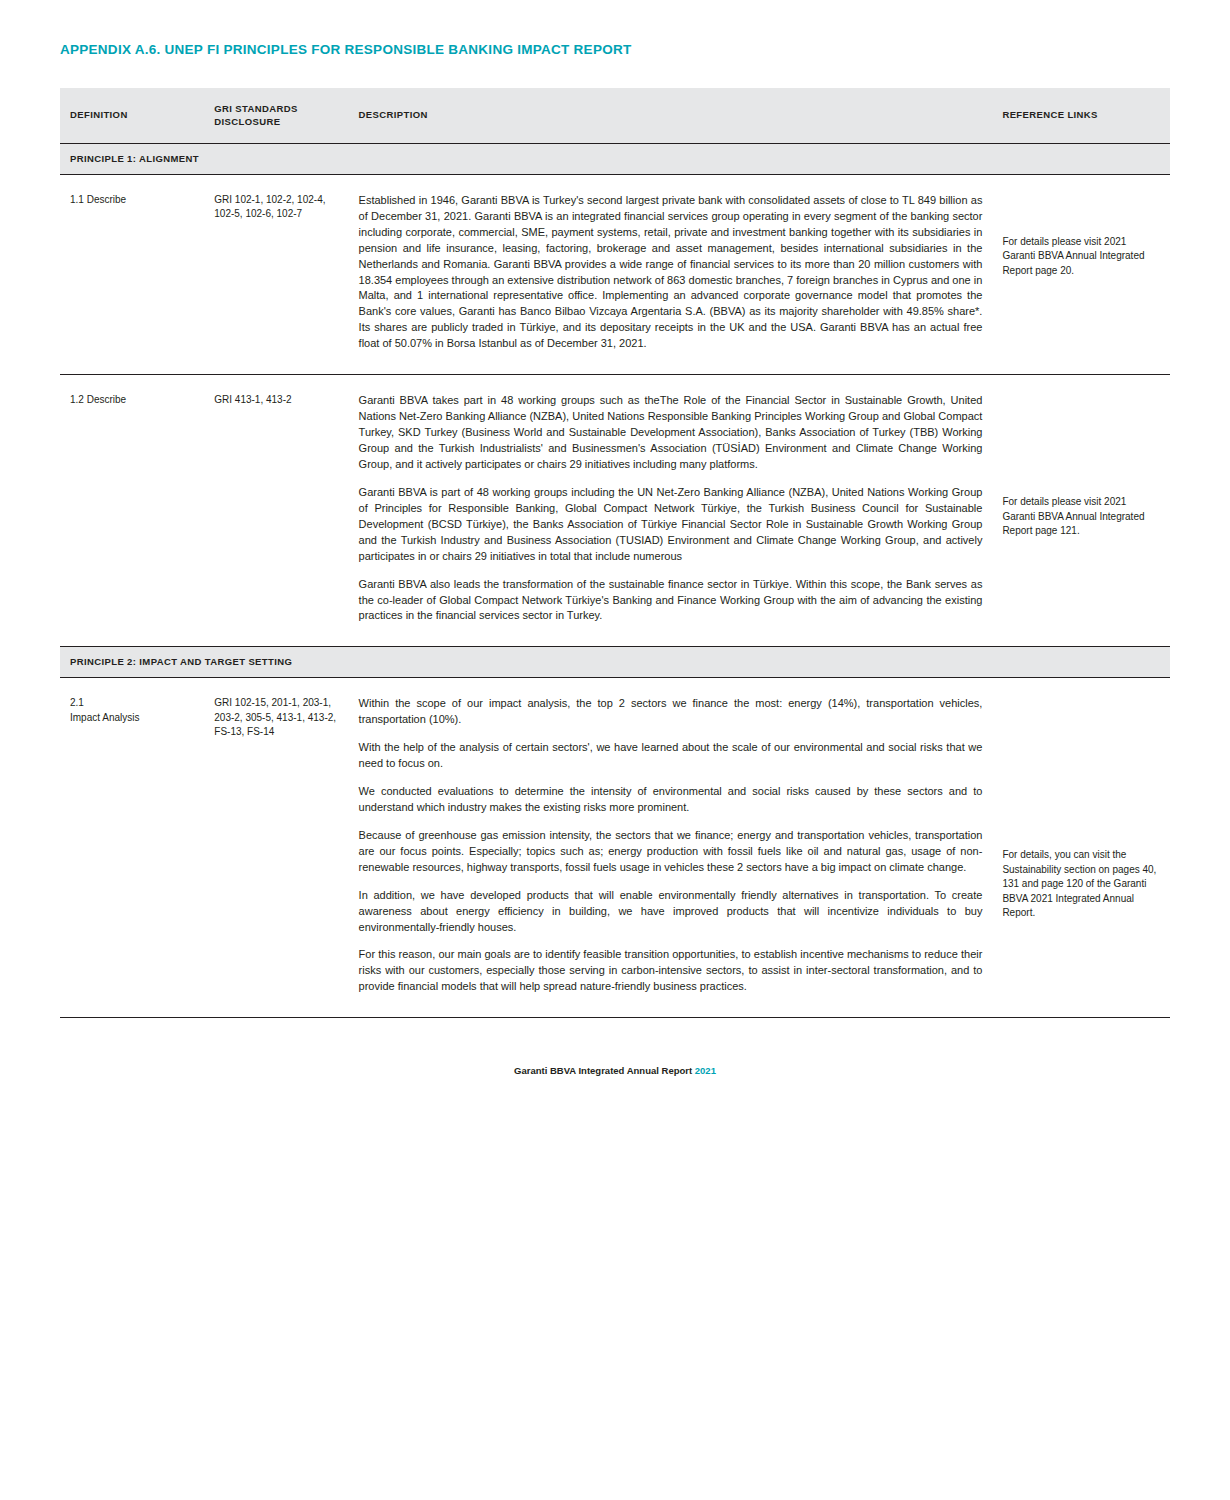Appendix A.6. UNEP FI Principles for Responsible Banking Impact Report
| Definition | GRI Standards Disclosure | Description | Reference Links |
| --- | --- | --- | --- |
| Principle 1: Alignment |
| 1.1 Describe | GRI 102-1, 102-2, 102-4, 102-5, 102-6, 102-7 | Established in 1946, Garanti BBVA is Turkey's second largest private bank with consolidated assets of close to TL 849 billion as of December 31, 2021. Garanti BBVA is an integrated financial services group operating in every segment of the banking sector including corporate, commercial, SME, payment systems, retail, private and investment banking together with its subsidiaries in pension and life insurance, leasing, factoring, brokerage and asset management, besides international subsidiaries in the Netherlands and Romania. Garanti BBVA provides a wide range of financial services to its more than 20 million customers with 18.354 employees through an extensive distribution network of 863 domestic branches, 7 foreign branches in Cyprus and one in Malta, and 1 international representative office. Implementing an advanced corporate governance model that promotes the Bank's core values, Garanti has Banco Bilbao Vizcaya Argentaria S.A. (BBVA) as its majority shareholder with 49.85% share*. Its shares are publicly traded in Türkiye, and its depositary receipts in the UK and the USA. Garanti BBVA has an actual free float of 50.07% in Borsa Istanbul as of December 31, 2021. | For details please visit 2021 Garanti BBVA Annual Integrated Report page 20. |
| 1.2 Describe | GRI 413-1, 413-2 | Garanti BBVA takes part in 48 working groups such as theThe Role of the Financial Sector in Sustainable Growth, United Nations Net-Zero Banking Alliance (NZBA), United Nations Responsible Banking Principles Working Group and Global Compact Turkey, SKD Turkey (Business World and Sustainable Development Association), Banks Association of Turkey (TBB) Working Group and the Turkish Industrialists' and Businessmen's Association (TÜSİAD) Environment and Climate Change Working Group, and it actively participates or chairs 29 initiatives including many platforms. Garanti BBVA is part of 48 working groups including the UN Net-Zero Banking Alliance (NZBA), United Nations Working Group of Principles for Responsible Banking, Global Compact Network Türkiye, the Turkish Business Council for Sustainable Development (BCSD Türkiye), the Banks Association of Türkiye Financial Sector Role in Sustainable Growth Working Group and the Turkish Industry and Business Association (TUSIAD) Environment and Climate Change Working Group, and actively participates in or chairs 29 initiatives in total that include numerous Garanti BBVA also leads the transformation of the sustainable finance sector in Türkiye. Within this scope, the Bank serves as the co-leader of Global Compact Network Türkiye's Banking and Finance Working Group with the aim of advancing the existing practices in the financial services sector in Turkey. | For details please visit 2021 Garanti BBVA Annual Integrated Report page 121. |
| Principle 2: Impact and Target Setting |
| 2.1 Impact Analysis | GRI 102-15, 201-1, 203-1, 203-2, 305-5, 413-1, 413-2, FS-13, FS-14 | Within the scope of our impact analysis, the top 2 sectors we finance the most: energy (14%), transportation vehicles, transportation (10%). With the help of the analysis of certain sectors', we have learned about the scale of our environmental and social risks that we need to focus on. We conducted evaluations to determine the intensity of environmental and social risks caused by these sectors and to understand which industry makes the existing risks more prominent. Because of greenhouse gas emission intensity, the sectors that we finance; energy and transportation vehicles, transportation are our focus points. Especially; topics such as; energy production with fossil fuels like oil and natural gas, usage of non-renewable resources, highway transports, fossil fuels usage in vehicles these 2 sectors have a big impact on climate change. In addition, we have developed products that will enable environmentally friendly alternatives in transportation. To create awareness about energy efficiency in building, we have improved products that will incentivize individuals to buy environmentally-friendly houses. For this reason, our main goals are to identify feasible transition opportunities, to establish incentive mechanisms to reduce their risks with our customers, especially those serving in carbon-intensive sectors, to assist in inter-sectoral transformation, and to provide financial models that will help spread nature-friendly business practices. | For details, you can visit the Sustainability section on pages 40, 131 and page 120 of the Garanti BBVA 2021 Integrated Annual Report. |
Garanti BBVA Integrated Annual Report 2021